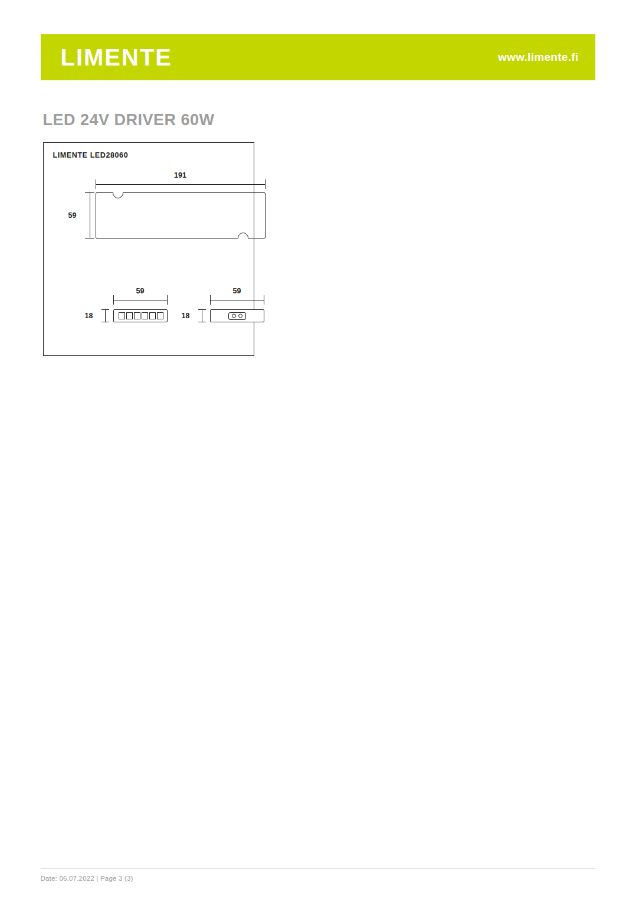LIMENTE
www.limente.fi
LED 24V DRIVER 60W
LIMENTE LED28060
191
59
59
59
18
18
Date: 06.07.2022 | Page 3 (3)